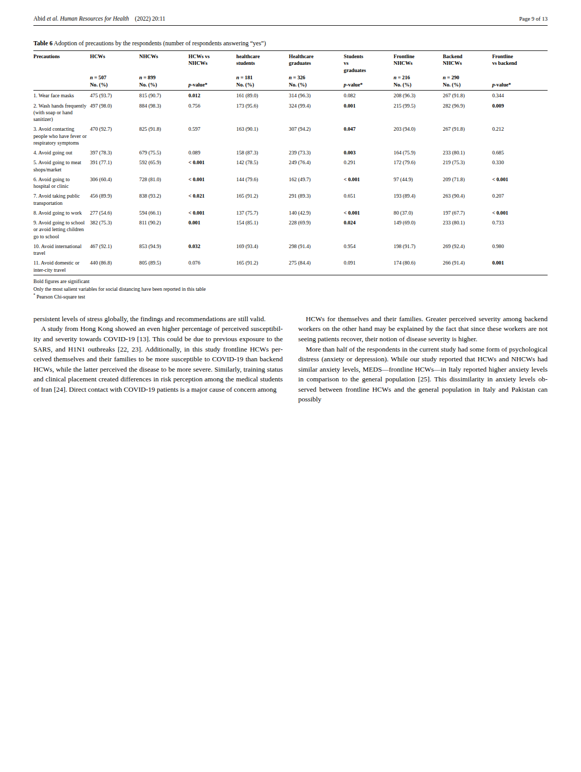Abid et al. Human Resources for Health (2022) 20:11
Page 9 of 13
Table 6 Adoption of precautions by the respondents (number of respondents answering “yes”)
| Precautions | HCWs | NHCWs | HCWs vs NHCWs | healthcare students | Healthcare graduates | Students vs graduates | Frontline NHCWs | Backend NHCWs | Frontline vs backend |
| --- | --- | --- | --- | --- | --- | --- | --- | --- | --- |
| | n = 507 | n = 899 | | n = 181 | n = 326 | | n = 216 | n = 290 | |
| | No. (%) | No. (%) | p -value* | No. (%) | No. (%) | p -value* | No. (%) | No. (%) | p -value* |
| 1. Wear face masks | 475 (93.7) | 815 (90.7) | 0.012 | 161 (89.0) | 314 (96.3) | 0.082 | 208 (96.3) | 267 (91.8) | 0.344 |
| 2. Wash hands frequently (with soap or hand sanitizer) | 497 (98.0) | 884 (98.3) | 0.756 | 173 (95.6) | 324 (99.4) | 0.001 | 215 (99.5) | 282 (96.9) | 0.009 |
| 3. Avoid contacting people who have fever or respiratory symptoms | 470 (92.7) | 825 (91.8) | 0.597 | 163 (90.1) | 307 (94.2) | 0.047 | 203 (94.0) | 267 (91.8) | 0.212 |
| 4. Avoid going out | 397 (78.3) | 679 (75.5) | 0.089 | 158 (87.3) | 239 (73.3) | 0.003 | 164 (75.9) | 233 (80.1) | 0.685 |
| 5. Avoid going to meat shops/market | 391 (77.1) | 592 (65.9) | < 0.001 | 142 (78.5) | 249 (76.4) | 0.291 | 172 (79.6) | 219 (75.3) | 0.330 |
| 6. Avoid going to hospital or clinic | 306 (60.4) | 728 (81.0) | < 0.001 | 144 (79.6) | 162 (49.7) | < 0.001 | 97 (44.9) | 209 (71.8) | < 0.001 |
| 7. Avoid taking public transportation | 456 (89.9) | 838 (93.2) | < 0.021 | 165 (91.2) | 291 (89.3) | 0.651 | 193 (89.4) | 263 (90.4) | 0.207 |
| 8. Avoid going to work | 277 (54.6) | 594 (66.1) | < 0.001 | 137 (75.7) | 140 (42.9) | < 0.001 | 80 (37.0) | 197 (67.7) | < 0.001 |
| 9. Avoid going to school or avoid letting children go to school | 382 (75.3) | 811 (90.2) | 0.001 | 154 (85.1) | 228 (69.9) | 0.024 | 149 (69.0) | 233 (80.1) | 0.733 |
| 10. Avoid international travel | 467 (92.1) | 853 (94.9) | 0.032 | 169 (93.4) | 298 (91.4) | 0.954 | 198 (91.7) | 269 (92.4) | 0.980 |
| 11. Avoid domestic or inter-city travel | 440 (86.8) | 805 (89.5) | 0.076 | 165 (91.2) | 275 (84.4) | 0.091 | 174 (80.6) | 266 (91.4) | 0.001 |
Bold figures are significant
Only the most salient variables for social distancing have been reported in this table
* Pearson Chi-square test
persistent levels of stress globally, the findings and recommendations are still valid.
A study from Hong Kong showed an even higher percentage of perceived susceptibility and severity towards COVID-19 [13]. This could be due to previous exposure to the SARS, and H1N1 outbreaks [22, 23]. Additionally, in this study frontline HCWs perceived themselves and their families to be more susceptible to COVID-19 than backend HCWs, while the latter perceived the disease to be more severe. Similarly, training status and clinical placement created differences in risk perception among the medical students of Iran [24]. Direct contact with COVID-19 patients is a major cause of concern among
HCWs for themselves and their families. Greater perceived severity among backend workers on the other hand may be explained by the fact that since these workers are not seeing patients recover, their notion of disease severity is higher.
More than half of the respondents in the current study had some form of psychological distress (anxiety or depression). While our study reported that HCWs and NHCWs had similar anxiety levels, MEDS—frontline HCWs—in Italy reported higher anxiety levels in comparison to the general population [25]. This dissimilarity in anxiety levels observed between frontline HCWs and the general population in Italy and Pakistan can possibly